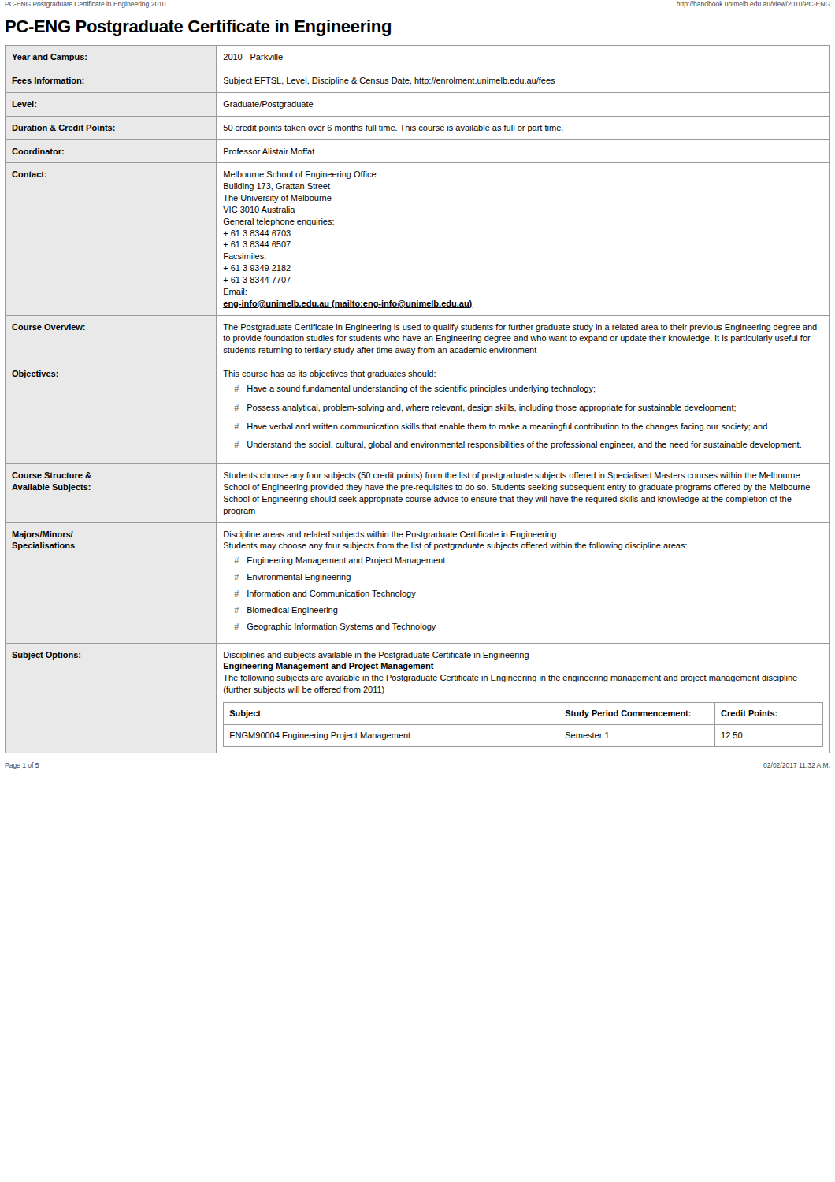PC-ENG Postgraduate Certificate in Engineering,2010
http://handbook.unimelb.edu.au/view/2010/PC-ENG
PC-ENG Postgraduate Certificate in Engineering
| Year and Campus: | 2010 - Parkville |
| Fees Information: | Subject EFTSL, Level, Discipline & Census Date, http://enrolment.unimelb.edu.au/fees |
| Level: | Graduate/Postgraduate |
| Duration & Credit Points: | 50 credit points taken over 6 months full time. This course is available as full or part time. |
| Coordinator: | Professor Alistair Moffat |
| Contact: | Melbourne School of Engineering Office Building 173, Grattan Street The University of Melbourne VIC 3010 Australia General telephone enquiries: + 61 3 8344 6703 + 61 3 8344 6507 Facsimiles: + 61 3 9349 2182 + 61 3 8344 7707 Email: eng-info@unimelb.edu.au (mailto:eng-info@unimelb.edu.au) |
| Course Overview: | The Postgraduate Certificate in Engineering is used to qualify students for further graduate study in a related area to their previous Engineering degree and to provide foundation studies for students who have an Engineering degree and who want to expand or update their knowledge. It is particularly useful for students returning to tertiary study after time away from an academic environment |
| Objectives: | This course has as its objectives that graduates should: Have a sound fundamental understanding of the scientific principles underlying technology; Possess analytical, problem-solving and, where relevant, design skills, including those appropriate for sustainable development; Have verbal and written communication skills that enable them to make a meaningful contribution to the changes facing our society; and Understand the social, cultural, global and environmental responsibilities of the professional engineer, and the need for sustainable development. |
| Course Structure & Available Subjects: | Students choose any four subjects (50 credit points) from the list of postgraduate subjects offered in Specialised Masters courses within the Melbourne School of Engineering provided they have the pre-requisites to do so. Students seeking subsequent entry to graduate programs offered by the Melbourne School of Engineering should seek appropriate course advice to ensure that they will have the required skills and knowledge at the completion of the program |
| Majors/Minors/ Specialisations | Discipline areas and related subjects within the Postgraduate Certificate in Engineering Students may choose any four subjects from the list of postgraduate subjects offered within the following discipline areas: Engineering Management and Project Management Environmental Engineering Information and Communication Technology Biomedical Engineering Geographic Information Systems and Technology |
| Subject Options: | Disciplines and subjects available in the Postgraduate Certificate in Engineering Engineering Management and Project Management The following subjects are available in the Postgraduate Certificate in Engineering in the engineering management and project management discipline (further subjects will be offered from 2011) / Subject / Study Period Commencement: / Credit Points: / / --- / --- / --- / / ENGM90004 Engineering Project Management / Semester 1 / 12.50 / |
Page 1 of 5
02/02/2017 11:32 A.M.